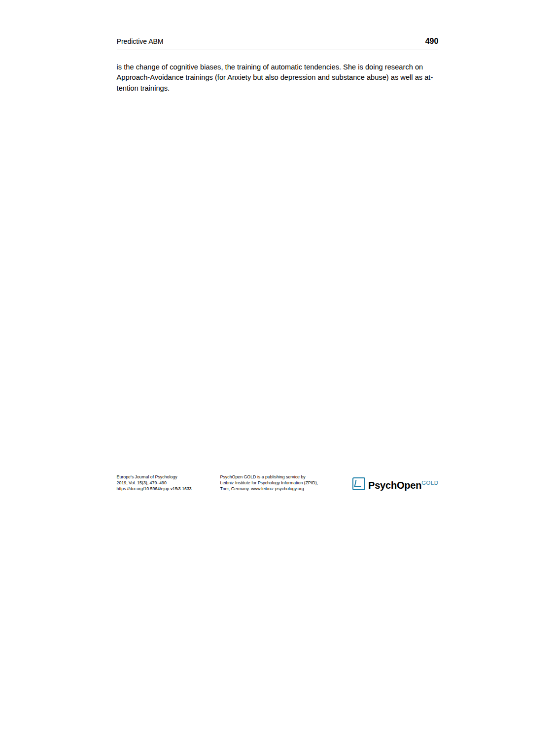Predictive ABM 490
is the change of cognitive biases, the training of automatic tendencies. She is doing research on Approach-Avoidance trainings (for Anxiety but also depression and substance abuse) as well as attention trainings.
Europe's Journal of Psychology
2019, Vol. 15(3), 479–490
https://doi.org/10.5964/ejop.v15i3.1633
PsychOpen GOLD is a publishing service by
Leibniz Institute for Psychology Information (ZPID),
Trier, Germany. www.leibniz-psychology.org
PsychOpen GOLD